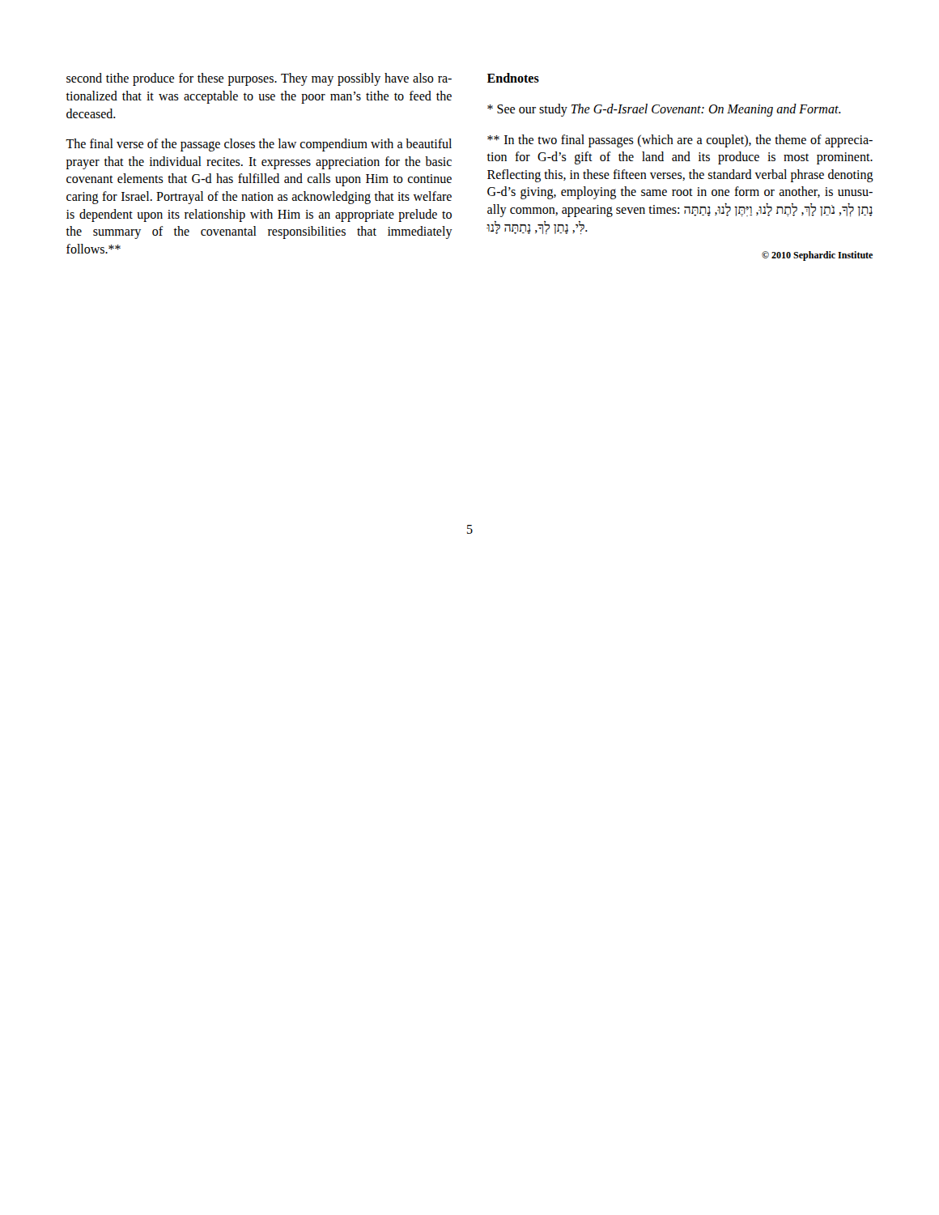second tithe produce for these purposes. They may possibly have also rationalized that it was acceptable to use the poor man’s tithe to feed the deceased.
The final verse of the passage closes the law compendium with a beautiful prayer that the individual recites. It expresses appreciation for the basic covenant elements that G-d has fulfilled and calls upon Him to continue caring for Israel. Portrayal of the nation as acknowledging that its welfare is dependent upon its relationship with Him is an appropriate prelude to the summary of the covenantal responsibilities that immediately follows.**
Endnotes
* See our study The G-d-Israel Covenant: On Meaning and Format.
** In the two final passages (which are a couplet), the theme of appreciation for G-d’s gift of the land and its produce is most prominent. Reflecting this, in these fifteen verses, the standard verbal phrase denoting G-d’s giving, employing the same root in one form or another, is unusually common, appearing seven times: נָתַן לְךָ, נֹתֵן לָךְ, לָתֶת לָנוּ, וַיִּתֶּן לָנוּ, נָתַתָּה לִּי, נָתַן לְךָ, נָתַתָּה לָּנוּ.
© 2010 Sephardic Institute
5